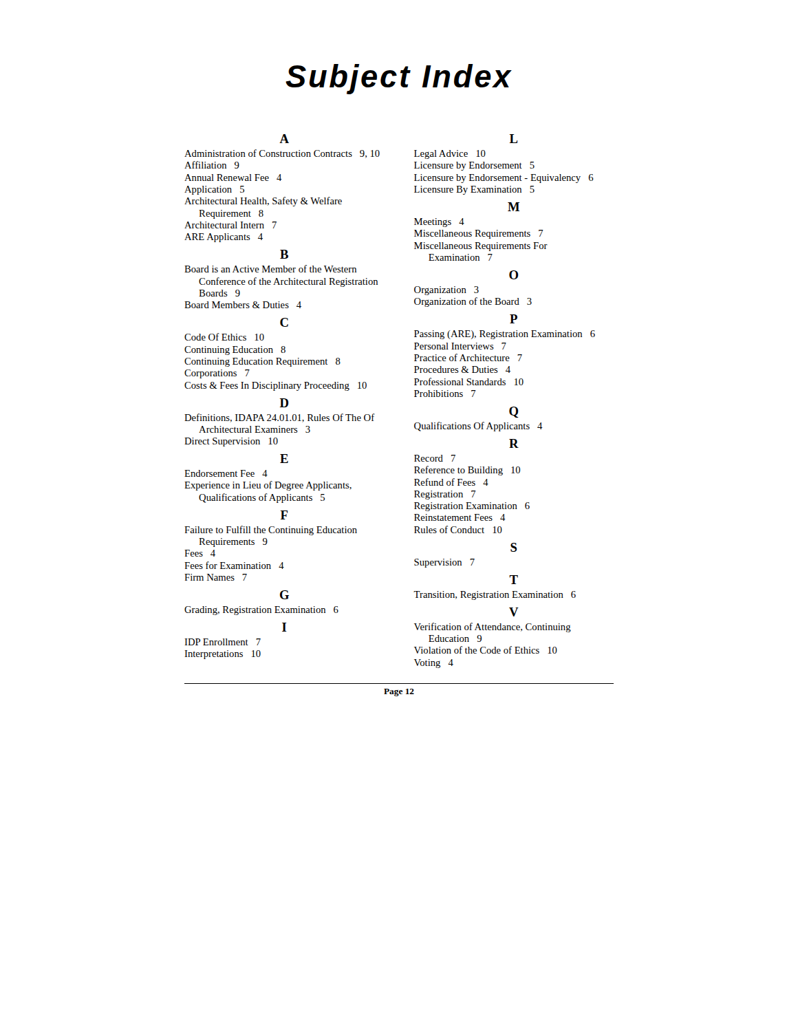Subject Index
A
Administration of Construction Contracts 9, 10
Affiliation 9
Annual Renewal Fee 4
Application 5
Architectural Health, Safety & Welfare Requirement 8
Architectural Intern 7
ARE Applicants 4
B
Board is an Active Member of the Western Conference of the Architectural Registration Boards 9
Board Members & Duties 4
C
Code Of Ethics 10
Continuing Education 8
Continuing Education Requirement 8
Corporations 7
Costs & Fees In Disciplinary Proceeding 10
D
Definitions, IDAPA 24.01.01, Rules Of The Of Architectural Examiners 3
Direct Supervision 10
E
Endorsement Fee 4
Experience in Lieu of Degree Applicants, Qualifications of Applicants 5
F
Failure to Fulfill the Continuing Education Requirements 9
Fees 4
Fees for Examination 4
Firm Names 7
G
Grading, Registration Examination 6
I
IDP Enrollment 7
Interpretations 10
L
Legal Advice 10
Licensure by Endorsement 5
Licensure by Endorsement - Equivalency 6
Licensure By Examination 5
M
Meetings 4
Miscellaneous Requirements 7
Miscellaneous Requirements For Examination 7
O
Organization 3
Organization of the Board 3
P
Passing (ARE), Registration Examination 6
Personal Interviews 7
Practice of Architecture 7
Procedures & Duties 4
Professional Standards 10
Prohibitions 7
Q
Qualifications Of Applicants 4
R
Record 7
Reference to Building 10
Refund of Fees 4
Registration 7
Registration Examination 6
Reinstatement Fees 4
Rules of Conduct 10
S
Supervision 7
T
Transition, Registration Examination 6
V
Verification of Attendance, Continuing Education 9
Violation of the Code of Ethics 10
Voting 4
Page 12